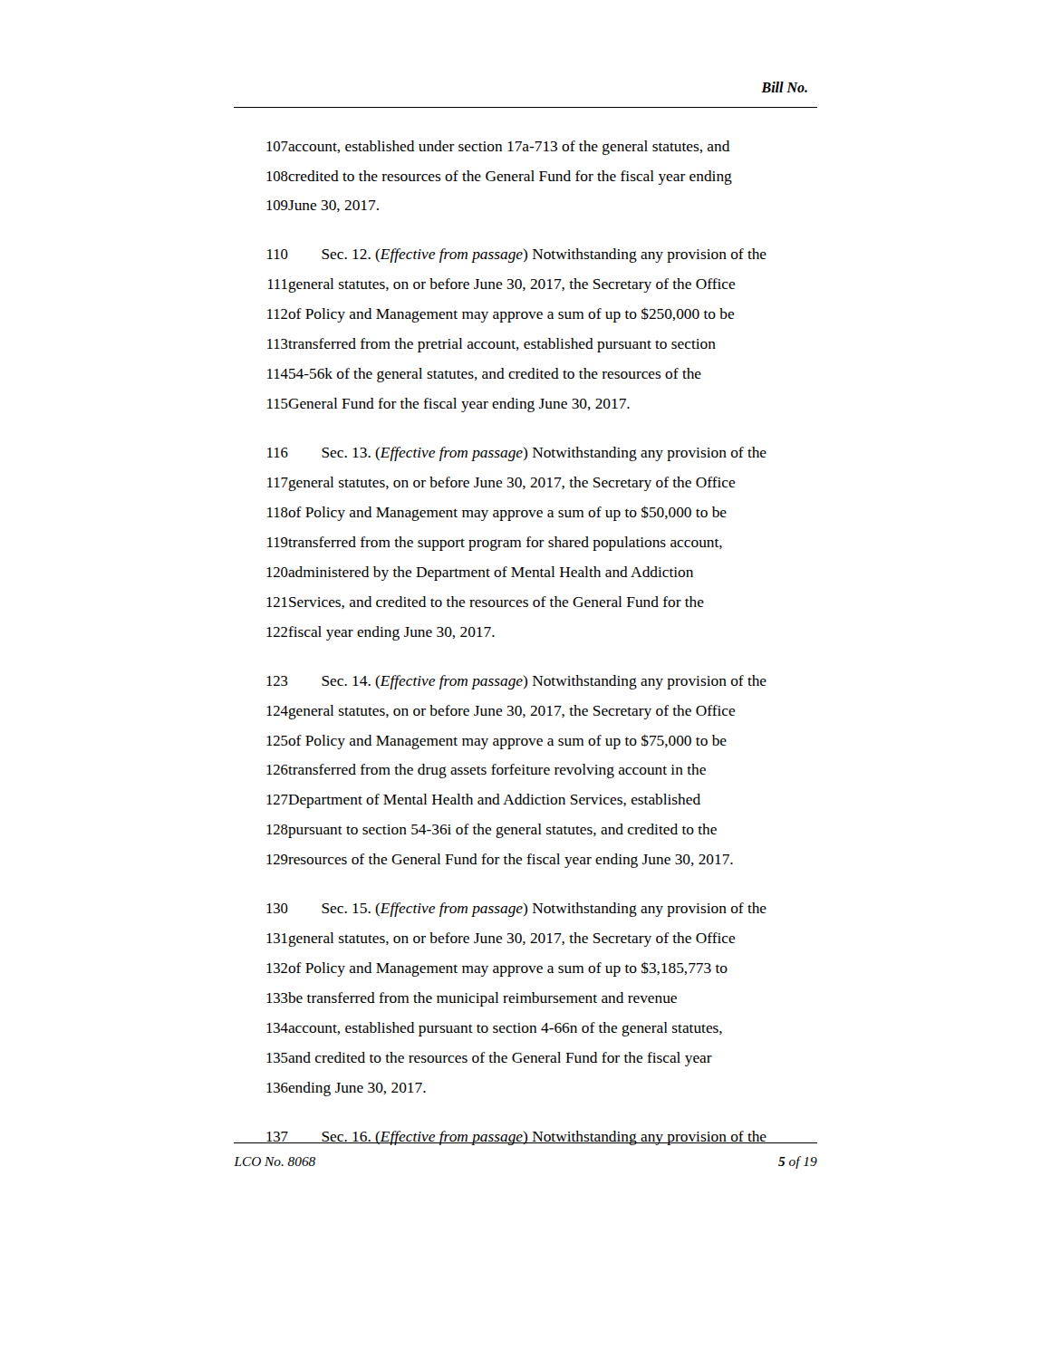Bill No.
| 107 | account, established under section 17a-713 of the general statutes, and |
| 108 | credited to the resources of the General Fund for the fiscal year ending |
| 109 | June 30, 2017. |
| 110 | Sec. 12. ( Effective from passage ) Notwithstanding any provision of the |
| 111 | general statutes, on or before June 30, 2017, the Secretary of the Office |
| 112 | of Policy and Management may approve a sum of up to $250,000 to be |
| 113 | transferred from the pretrial account, established pursuant to section |
| 114 | 54-56k of the general statutes, and credited to the resources of the |
| 115 | General Fund for the fiscal year ending June 30, 2017. |
| 116 | Sec. 13. ( Effective from passage ) Notwithstanding any provision of the |
| 117 | general statutes, on or before June 30, 2017, the Secretary of the Office |
| 118 | of Policy and Management may approve a sum of up to $50,000 to be |
| 119 | transferred from the support program for shared populations account, |
| 120 | administered by the Department of Mental Health and Addiction |
| 121 | Services, and credited to the resources of the General Fund for the |
| 122 | fiscal year ending June 30, 2017. |
| 123 | Sec. 14. ( Effective from passage ) Notwithstanding any provision of the |
| 124 | general statutes, on or before June 30, 2017, the Secretary of the Office |
| 125 | of Policy and Management may approve a sum of up to $75,000 to be |
| 126 | transferred from the drug assets forfeiture revolving account in the |
| 127 | Department of Mental Health and Addiction Services, established |
| 128 | pursuant to section 54-36i of the general statutes, and credited to the |
| 129 | resources of the General Fund for the fiscal year ending June 30, 2017. |
| 130 | Sec. 15. ( Effective from passage ) Notwithstanding any provision of the |
| 131 | general statutes, on or before June 30, 2017, the Secretary of the Office |
| 132 | of Policy and Management may approve a sum of up to $3,185,773 to |
| 133 | be transferred from the municipal reimbursement and revenue |
| 134 | account, established pursuant to section 4-66n of the general statutes, |
| 135 | and credited to the resources of the General Fund for the fiscal year |
| 136 | ending June 30, 2017. |
| 137 | Sec. 16. ( Effective from passage ) Notwithstanding any provision of the |
LCO No. 8068 5 of 19